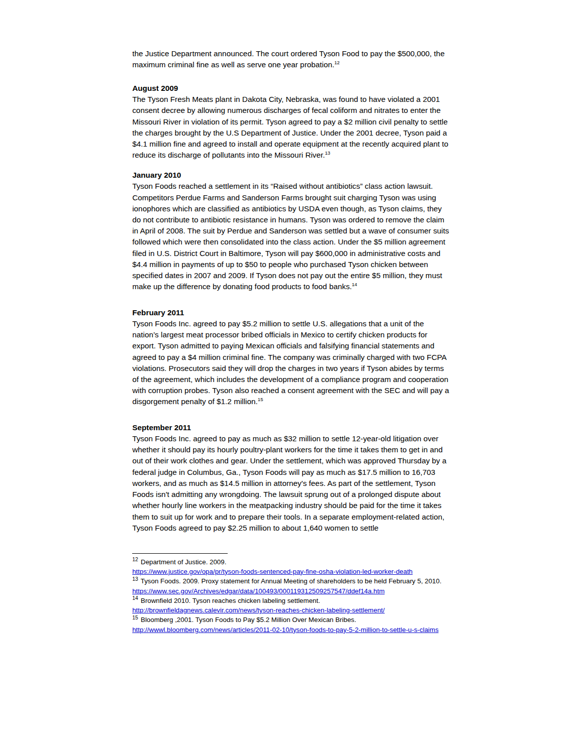the Justice Department announced. The court ordered Tyson Food to pay the $500,000, the maximum criminal fine as well as serve one year probation.12
August 2009
The Tyson Fresh Meats plant in Dakota City, Nebraska, was found to have violated a 2001 consent decree by allowing numerous discharges of fecal coliform and nitrates to enter the Missouri River in violation of its permit. Tyson agreed to pay a $2 million civil penalty to settle the charges brought by the U.S Department of Justice. Under the 2001 decree, Tyson paid a $4.1 million fine and agreed to install and operate equipment at the recently acquired plant to reduce its discharge of pollutants into the Missouri River.13
January 2010
Tyson Foods reached a settlement in its “Raised without antibiotics” class action lawsuit. Competitors Perdue Farms and Sanderson Farms brought suit charging Tyson was using ionophores which are classified as antibiotics by USDA even though, as Tyson claims, they do not contribute to antibiotic resistance in humans. Tyson was ordered to remove the claim in April of 2008. The suit by Perdue and Sanderson was settled but a wave of consumer suits followed which were then consolidated into the class action. Under the $5 million agreement filed in U.S. District Court in Baltimore, Tyson will pay $600,000 in administrative costs and $4.4 million in payments of up to $50 to people who purchased Tyson chicken between specified dates in 2007 and 2009. If Tyson does not pay out the entire $5 million, they must make up the difference by donating food products to food banks.14
February 2011
Tyson Foods Inc. agreed to pay $5.2 million to settle U.S. allegations that a unit of the nation’s largest meat processor bribed officials in Mexico to certify chicken products for export. Tyson admitted to paying Mexican officials and falsifying financial statements and agreed to pay a $4 million criminal fine. The company was criminally charged with two FCPA violations. Prosecutors said they will drop the charges in two years if Tyson abides by terms of the agreement, which includes the development of a compliance program and cooperation with corruption probes. Tyson also reached a consent agreement with the SEC and will pay a disgorgement penalty of $1.2 million.15
September 2011
Tyson Foods Inc. agreed to pay as much as $32 million to settle 12-year-old litigation over whether it should pay its hourly poultry-plant workers for the time it takes them to get in and out of their work clothes and gear. Under the settlement, which was approved Thursday by a federal judge in Columbus, Ga., Tyson Foods will pay as much as $17.5 million to 16,703 workers, and as much as $14.5 million in attorney's fees. As part of the settlement, Tyson Foods isn't admitting any wrongdoing. The lawsuit sprung out of a prolonged dispute about whether hourly line workers in the meatpacking industry should be paid for the time it takes them to suit up for work and to prepare their tools. In a separate employment-related action, Tyson Foods agreed to pay $2.25 million to about 1,640 women to settle
12 Department of Justice. 2009.
https://www.justice.gov/opa/pr/tyson-foods-sentenced-pay-fine-osha-violation-led-worker-death
13 Tyson Foods. 2009. Proxy statement for Annual Meeting of shareholders to be held February 5, 2010.
https://www.sec.gov/Archives/edgar/data/100493/000119312509257547/ddef14a.htm
14 Brownfield 2010. Tyson reaches chicken labeling settlement.
http://brownfieldagnews.calevir.com/news/tyson-reaches-chicken-labeling-settlement/
15 Bloomberg ,2001. Tyson Foods to Pay $5.2 Million Over Mexican Bribes.
http://wwwl.bloomberg.com/news/articles/2011-02-10/tyson-foods-to-pay-5-2-million-to-settle-u-s-claims